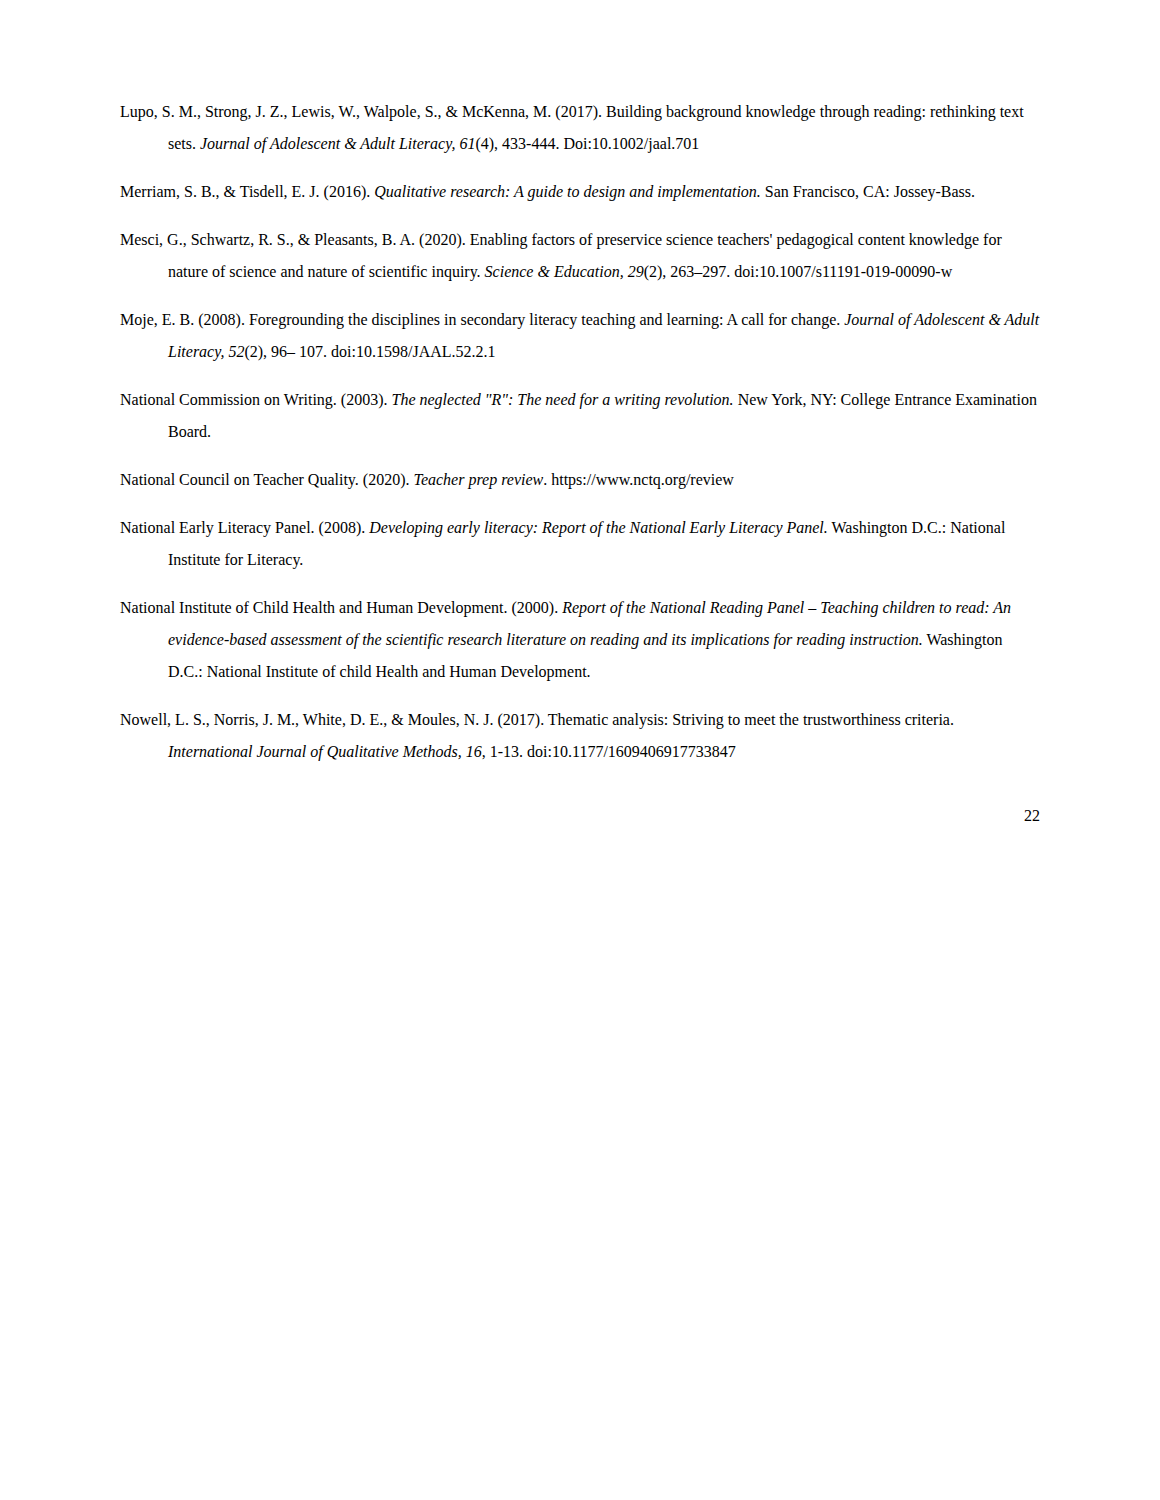Lupo, S. M., Strong, J. Z., Lewis, W., Walpole, S., & McKenna, M. (2017). Building background knowledge through reading: rethinking text sets. Journal of Adolescent & Adult Literacy, 61(4), 433-444. Doi:10.1002/jaal.701
Merriam, S. B., & Tisdell, E. J. (2016). Qualitative research: A guide to design and implementation. San Francisco, CA: Jossey-Bass.
Mesci, G., Schwartz, R. S., & Pleasants, B. A. (2020). Enabling factors of preservice science teachers' pedagogical content knowledge for nature of science and nature of scientific inquiry. Science & Education, 29(2), 263–297. doi:10.1007/s11191-019-00090-w
Moje, E. B. (2008). Foregrounding the disciplines in secondary literacy teaching and learning: A call for change. Journal of Adolescent & Adult Literacy, 52(2), 96– 107. doi:10.1598/JAAL.52.2.1
National Commission on Writing. (2003). The neglected "R": The need for a writing revolution. New York, NY: College Entrance Examination Board.
National Council on Teacher Quality. (2020). Teacher prep review. https://www.nctq.org/review
National Early Literacy Panel. (2008). Developing early literacy: Report of the National Early Literacy Panel. Washington D.C.: National Institute for Literacy.
National Institute of Child Health and Human Development. (2000). Report of the National Reading Panel – Teaching children to read: An evidence-based assessment of the scientific research literature on reading and its implications for reading instruction. Washington D.C.: National Institute of child Health and Human Development.
Nowell, L. S., Norris, J. M., White, D. E., & Moules, N. J. (2017). Thematic analysis: Striving to meet the trustworthiness criteria. International Journal of Qualitative Methods, 16, 1-13. doi:10.1177/1609406917733847
22